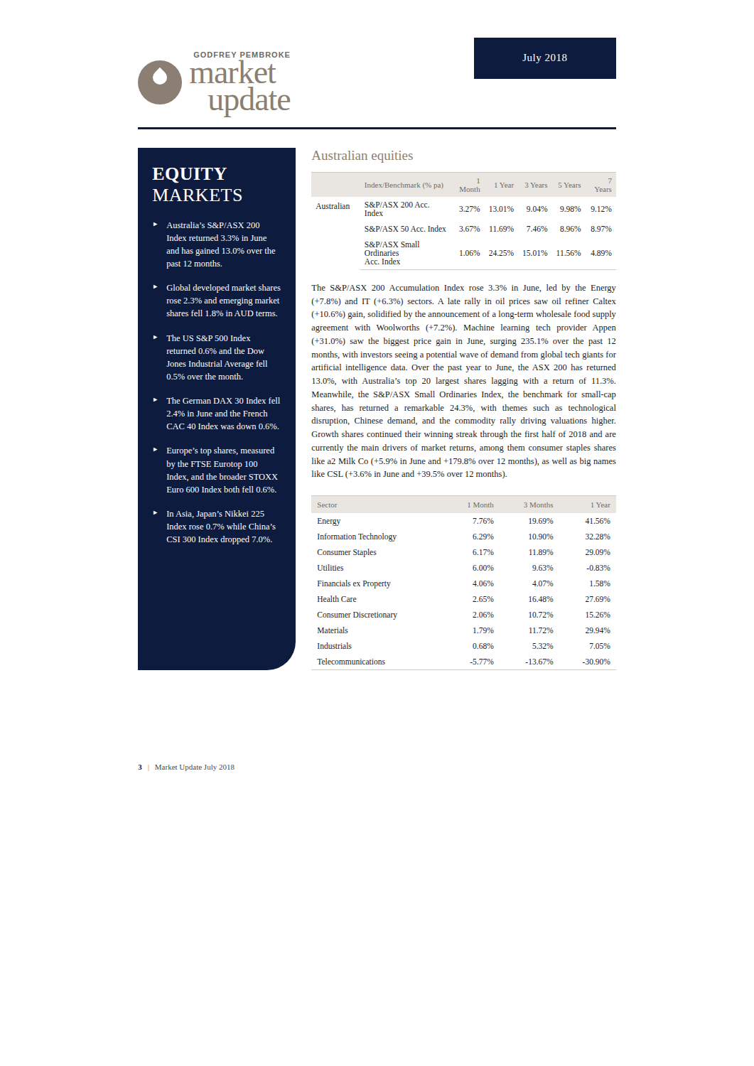July 2018
GODFREY PEMBROKE
market update
EQUITY
MARKETS
Australia’s S&P/ASX 200 Index returned 3.3% in June and has gained 13.0% over the past 12 months.
Global developed market shares rose 2.3% and emerging market shares fell 1.8% in AUD terms.
The US S&P 500 Index returned 0.6% and the Dow Jones Industrial Average fell 0.5% over the month.
The German DAX 30 Index fell 2.4% in June and the French CAC 40 Index was down 0.6%.
Europe’s top shares, measured by the FTSE Eurotop 100 Index, and the broader STOXX Euro 600 Index both fell 0.6%.
In Asia, Japan’s Nikkei 225 Index rose 0.7% while China’s CSI 300 Index dropped 7.0%.
Australian equities
| | Index/Benchmark (% pa) | 1 Month | 1 Year | 3 Years | 5 Years | 7 Years |
| --- | --- | --- | --- | --- | --- | --- |
| Australian | S&P/ASX 200 Acc. Index | 3.27% | 13.01% | 9.04% | 9.98% | 9.12% |
| S&P/ASX 50 Acc. Index | 3.67% | 11.69% | 7.46% | 8.96% | 8.97% |
| S&P/ASX Small Ordinaries Acc. Index | 1.06% | 24.25% | 15.01% | 11.56% | 4.89% |
The S&P/ASX 200 Accumulation Index rose 3.3% in June, led by the Energy (+7.8%) and IT (+6.3%) sectors. A late rally in oil prices saw oil refiner Caltex (+10.6%) gain, solidified by the announcement of a long-term wholesale food supply agreement with Woolworths (+7.2%). Machine learning tech provider Appen (+31.0%) saw the biggest price gain in June, surging 235.1% over the past 12 months, with investors seeing a potential wave of demand from global tech giants for artificial intelligence data. Over the past year to June, the ASX 200 has returned 13.0%, with Australia’s top 20 largest shares lagging with a return of 11.3%. Meanwhile, the S&P/ASX Small Ordinaries Index, the benchmark for small-cap shares, has returned a remarkable 24.3%, with themes such as technological disruption, Chinese demand, and the commodity rally driving valuations higher. Growth shares continued their winning streak through the first half of 2018 and are currently the main drivers of market returns, among them consumer staples shares like a2 Milk Co (+5.9% in June and +179.8% over 12 months), as well as big names like CSL (+3.6% in June and +39.5% over 12 months).
| Sector | 1 Month | 3 Months | 1 Year |
| --- | --- | --- | --- |
| Energy | 7.76% | 19.69% | 41.56% |
| Information Technology | 6.29% | 10.90% | 32.28% |
| Consumer Staples | 6.17% | 11.89% | 29.09% |
| Utilities | 6.00% | 9.63% | -0.83% |
| Financials ex Property | 4.06% | 4.07% | 1.58% |
| Health Care | 2.65% | 16.48% | 27.69% |
| Consumer Discretionary | 2.06% | 10.72% | 15.26% |
| Materials | 1.79% | 11.72% | 29.94% |
| Industrials | 0.68% | 5.32% | 7.05% |
| Telecommunications | -5.77% | -13.67% | -30.90% |
3|Market Update July 2018